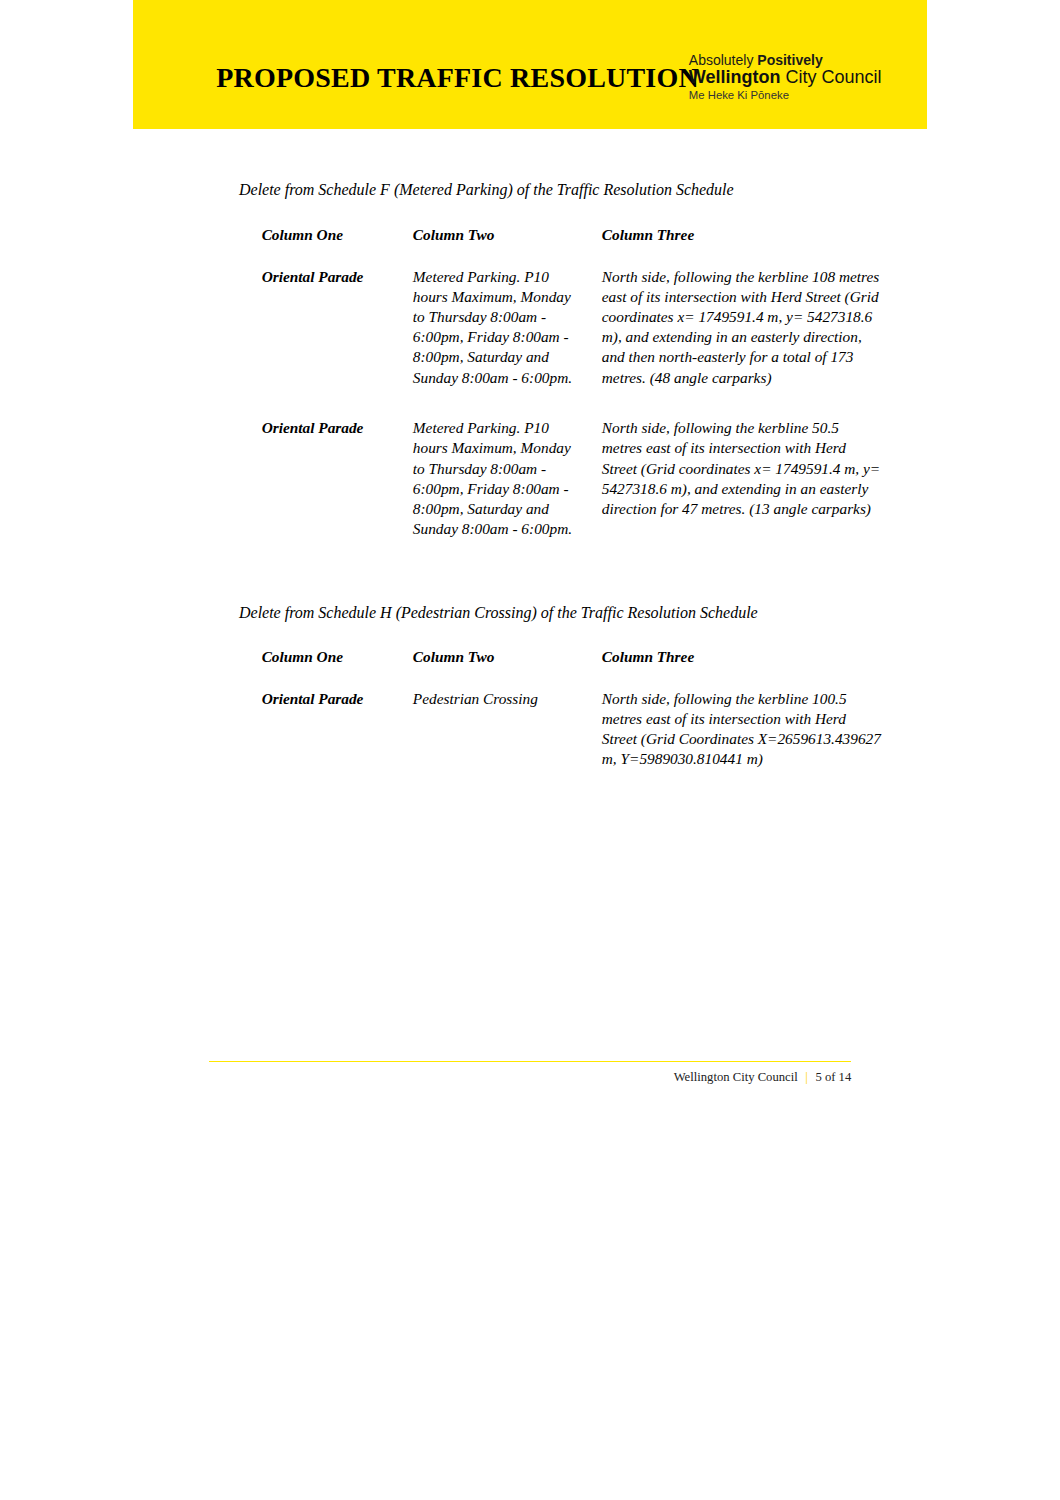PROPOSED TRAFFIC RESOLUTION
Absolutely Positively
Wellington City Council
Me Heke Ki Pōneke
Delete from Schedule F (Metered Parking) of the Traffic Resolution Schedule
| Column One | Column Two | Column Three |
| --- | --- | --- |
| Oriental Parade | Metered Parking. P10 hours Maximum, Monday to Thursday 8:00am - 6:00pm, Friday 8:00am - 8:00pm, Saturday and Sunday 8:00am - 6:00pm. | North side, following the kerbline 108 metres east of its intersection with Herd Street (Grid coordinates x= 1749591.4 m, y= 5427318.6 m), and extending in an easterly direction, and then north-easterly for a total of 173 metres. (48 angle carparks) |
| Oriental Parade | Metered Parking. P10 hours Maximum, Monday to Thursday 8:00am - 6:00pm, Friday 8:00am - 8:00pm, Saturday and Sunday 8:00am - 6:00pm. | North side, following the kerbline 50.5 metres east of its intersection with Herd Street (Grid coordinates x= 1749591.4 m, y= 5427318.6 m), and extending in an easterly direction for 47 metres. (13 angle carparks) |
Delete from Schedule H (Pedestrian Crossing) of the Traffic Resolution Schedule
| Column One | Column Two | Column Three |
| --- | --- | --- |
| Oriental Parade | Pedestrian Crossing | North side, following the kerbline 100.5 metres east of its intersection with Herd Street (Grid Coordinates X=2659613.439627 m, Y=5989030.810441 m) |
Wellington City Council|5 of 14